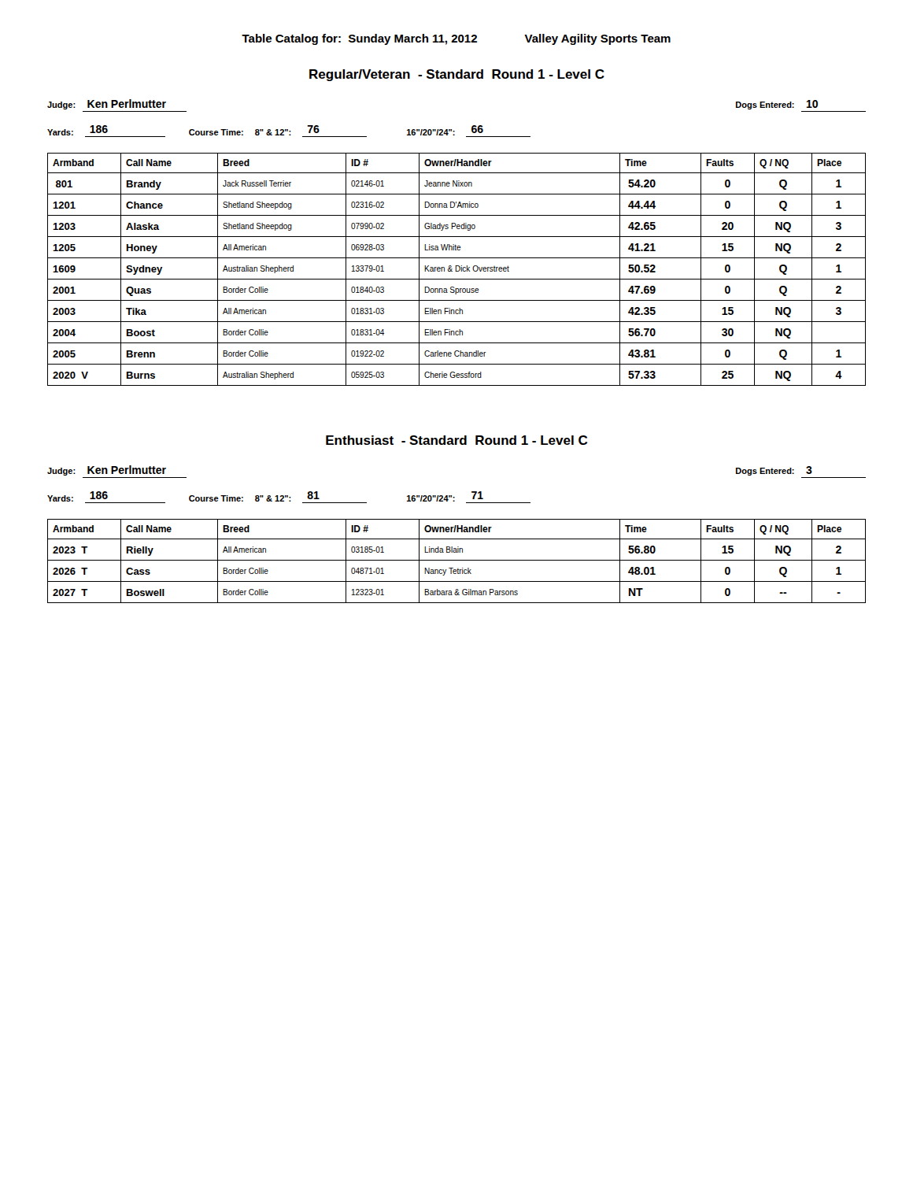Table Catalog for: Sunday March 11, 2012 Valley Agility Sports Team
Regular/Veteran - Standard Round 1 - Level C
Judge: Ken Perlmutter
Dogs Entered: 10
Yards: 186 Course Time: 8" & 12": 76 16"/20"/24": 66
| Armband | Call Name | Breed | ID # | Owner/Handler | Time | Faults | Q / NQ | Place |
| --- | --- | --- | --- | --- | --- | --- | --- | --- |
| 801 | Brandy | Jack Russell Terrier | 02146-01 | Jeanne Nixon | 54.20 | 0 | Q | 1 |
| 1201 | Chance | Shetland Sheepdog | 02316-02 | Donna D'Amico | 44.44 | 0 | Q | 1 |
| 1203 | Alaska | Shetland Sheepdog | 07990-02 | Gladys Pedigo | 42.65 | 20 | NQ | 3 |
| 1205 | Honey | All American | 06928-03 | Lisa White | 41.21 | 15 | NQ | 2 |
| 1609 | Sydney | Australian Shepherd | 13379-01 | Karen & Dick Overstreet | 50.52 | 0 | Q | 1 |
| 2001 | Quas | Border Collie | 01840-03 | Donna Sprouse | 47.69 | 0 | Q | 2 |
| 2003 | Tika | All American | 01831-03 | Ellen Finch | 42.35 | 15 | NQ | 3 |
| 2004 | Boost | Border Collie | 01831-04 | Ellen Finch | 56.70 | 30 | NQ | |
| 2005 | Brenn | Border Collie | 01922-02 | Carlene Chandler | 43.81 | 0 | Q | 1 |
| 2020 V | Burns | Australian Shepherd | 05925-03 | Cherie Gessford | 57.33 | 25 | NQ | 4 |
Enthusiast - Standard Round 1 - Level C
Judge: Ken Perlmutter
Dogs Entered: 3
Yards: 186 Course Time: 8" & 12": 81 16"/20"/24": 71
| Armband | Call Name | Breed | ID # | Owner/Handler | Time | Faults | Q / NQ | Place |
| --- | --- | --- | --- | --- | --- | --- | --- | --- |
| 2023 T | Rielly | All American | 03185-01 | Linda Blain | 56.80 | 15 | NQ | 2 |
| 2026 T | Cass | Border Collie | 04871-01 | Nancy Tetrick | 48.01 | 0 | Q | 1 |
| 2027 T | Boswell | Border Collie | 12323-01 | Barbara & Gilman Parsons | NT | 0 | -- | - |